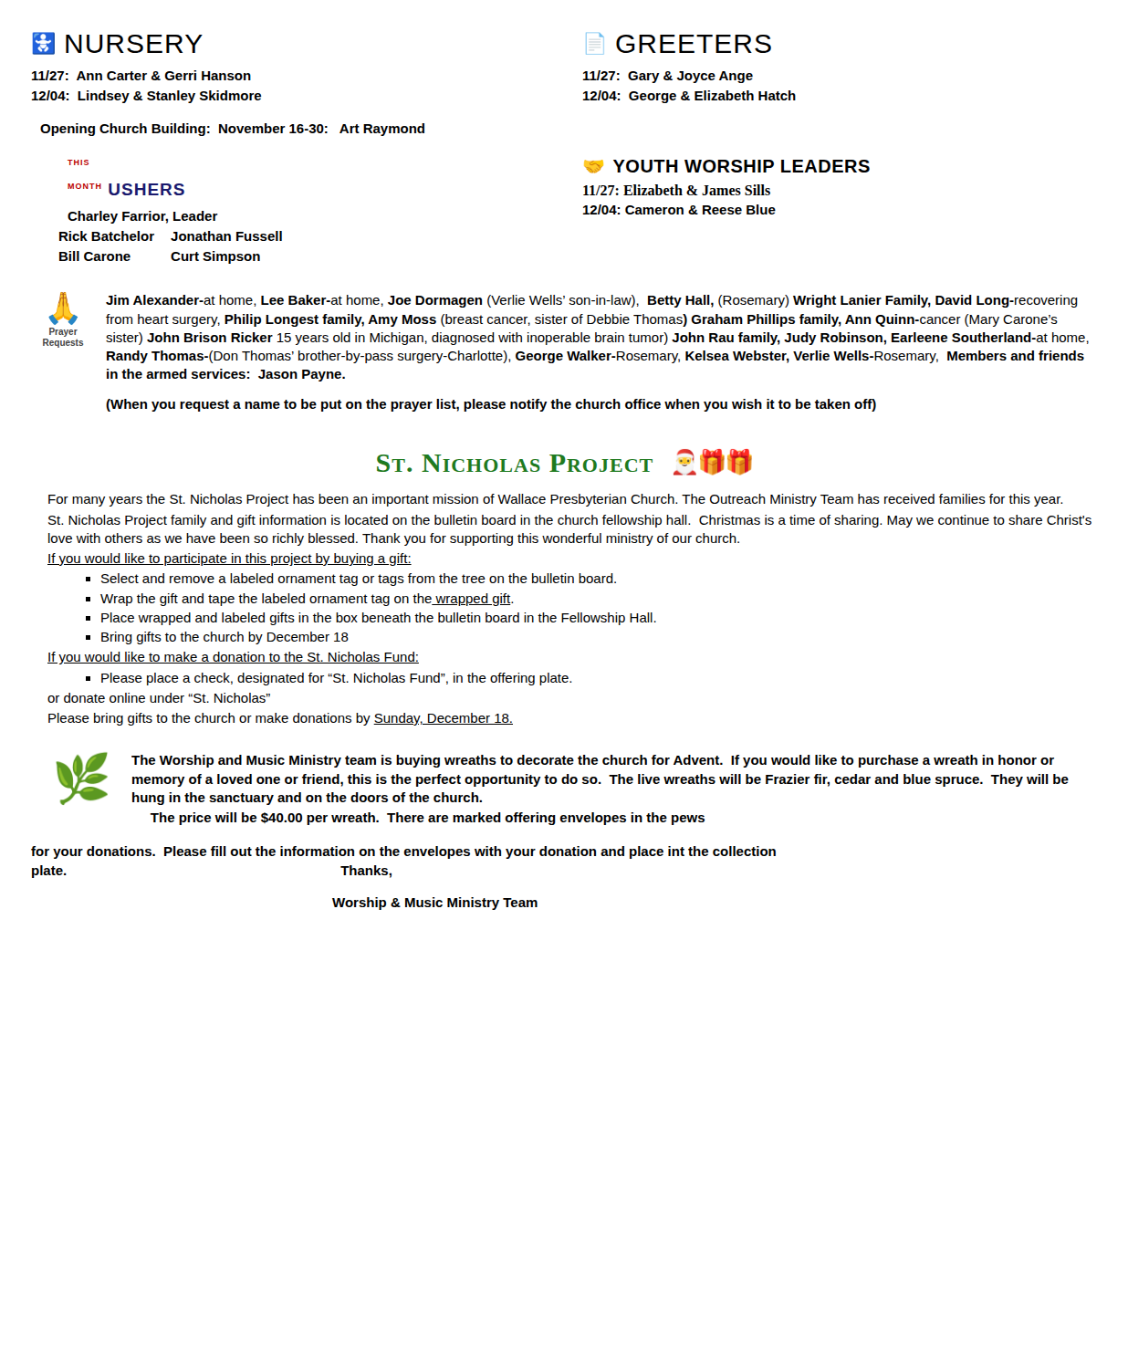🚼NURSERY
11/27: Ann Carter & Gerri Hanson
12/04: Lindsey & Stanley Skidmore
📄GREETERS
11/27: Gary & Joyce Ange
12/04: George & Elizabeth Hatch
Opening Church Building: November 16-30: Art Raymond
THIS
MONTH USHERS
Charley Farrior, Leader
| Rick Batchelor | Jonathan Fussell |
| Bill Carone | Curt Simpson |
🤝YOUTH WORSHIP LEADERS
11/27: Elizabeth & James Sills
12/04: Cameron & Reese Blue
🙏 Prayer
Requests
Jim Alexander-at home, Lee Baker-at home, Joe Dormagen (Verlie Wells’ son-in-law), Betty Hall, (Rosemary) Wright Lanier Family, David Long-recovering from heart surgery, Philip Longest family, Amy Moss (breast cancer, sister of Debbie Thomas) Graham Phillips family, Ann Quinn-cancer (Mary Carone’s sister) John Brison Ricker 15 years old in Michigan, diagnosed with inoperable brain tumor) John Rau family, Judy Robinson, Earleene Southerland-at home, Randy Thomas-(Don Thomas’ brother-by-pass surgery-Charlotte), George Walker-Rosemary, Kelsea Webster, Verlie Wells-Rosemary, Members and friends in the armed services: Jason Payne.
(When you request a name to be put on the prayer list, please notify the church office when you wish it to be taken off)
ST. NICHOLAS PROJECT 🎅🎁🎁
For many years the St. Nicholas Project has been an important mission of Wallace Presbyterian Church. The Outreach Ministry Team has received families for this year.
St. Nicholas Project family and gift information is located on the bulletin board in the church fellowship hall. Christmas is a time of sharing. May we continue to share Christ's love with others as we have been so richly blessed. Thank you for supporting this wonderful ministry of our church.
If you would like to participate in this project by buying a gift:
Select and remove a labeled ornament tag or tags from the tree on the bulletin board.
Wrap the gift and tape the labeled ornament tag on the wrapped gift.
Place wrapped and labeled gifts in the box beneath the bulletin board in the Fellowship Hall.
Bring gifts to the church by December 18
If you would like to make a donation to the St. Nicholas Fund:
Please place a check, designated for “St. Nicholas Fund”, in the offering plate.
or donate online under “St. Nicholas”
Please bring gifts to the church or make donations by Sunday, December 18.
🌿
The Worship and Music Ministry team is buying wreaths to decorate the church for Advent. If you would like to purchase a wreath in honor or memory of a loved one or friend, this is the perfect opportunity to do so. The live wreaths will be Frazier fir, cedar and blue spruce. They will be hung in the sanctuary and on the doors of the church.
The price will be $40.00 per wreath. There are marked offering envelopes in the pews
for your donations. Please fill out the information on the envelopes with your donation and place int the collection plate.Thanks,
Worship & Music Ministry Team